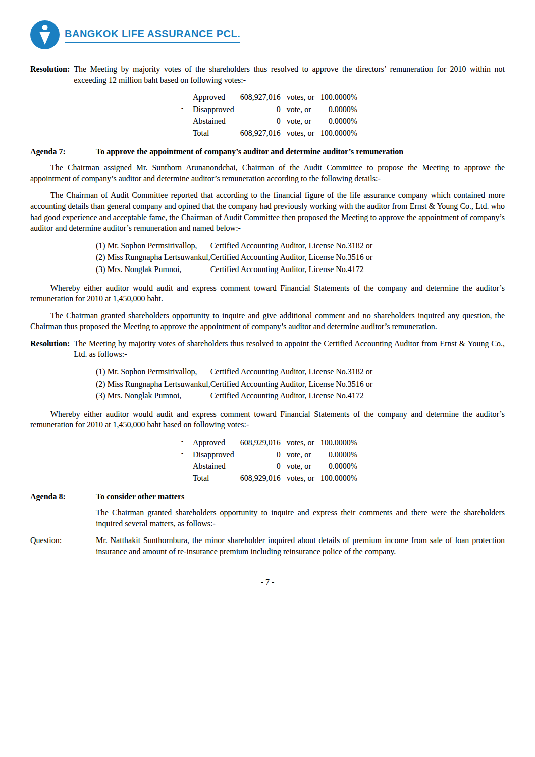BANGKOK LIFE ASSURANCE PCL.
Resolution: The Meeting by majority votes of the shareholders thus resolved to approve the directors’ remuneration for 2010 within not exceeding 12 million baht based on following votes:-
| - | Approved | 608,927,016 | votes, or | 100.0000% |
| - | Disapproved | 0 | vote, or | 0.0000% |
| - | Abstained | 0 | vote, or | 0.0000% |
| | Total | 608,927,016 | votes, or | 100.0000% |
Agenda 7:
To approve the appointment of company’s auditor and determine auditor’s remuneration
The Chairman assigned Mr. Sunthorn Arunanondchai, Chairman of the Audit Committee to propose the Meeting to approve the appointment of company’s auditor and determine auditor’s remuneration according to the following details:-
The Chairman of Audit Committee reported that according to the financial figure of the life assurance company which contained more accounting details than general company and opined that the company had previously working with the auditor from Ernst & Young Co., Ltd. who had good experience and acceptable fame, the Chairman of Audit Committee then proposed the Meeting to approve the appointment of company’s auditor and determine auditor’s remuneration and named below:-
| (1) Mr. Sophon Permsirivallop, | Certified Accounting Auditor, License No.3182 or |
| (2) Miss Rungnapha Lertsuwankul, | Certified Accounting Auditor, License No.3516 or |
| (3) Mrs. Nonglak Pumnoi, | Certified Accounting Auditor, License No.4172 |
Whereby either auditor would audit and express comment toward Financial Statements of the company and determine the auditor’s remuneration for 2010 at 1,450,000 baht.
The Chairman granted shareholders opportunity to inquire and give additional comment and no shareholders inquired any question, the Chairman thus proposed the Meeting to approve the appointment of company’s auditor and determine auditor’s remuneration.
Resolution: The Meeting by majority votes of shareholders thus resolved to appoint the Certified Accounting Auditor from Ernst & Young Co., Ltd. as follows:-
| (1) Mr. Sophon Permsirivallop, | Certified Accounting Auditor, License No.3182 or |
| (2) Miss Rungnapha Lertsuwankul, | Certified Accounting Auditor, License No.3516 or |
| (3) Mrs. Nonglak Pumnoi, | Certified Accounting Auditor, License No.4172 |
Whereby either auditor would audit and express comment toward Financial Statements of the company and determine the auditor’s remuneration for 2010 at 1,450,000 baht based on following votes:-
| - | Approved | 608,929,016 | votes, or | 100.0000% |
| - | Disapproved | 0 | vote, or | 0.0000% |
| - | Abstained | 0 | vote, or | 0.0000% |
| | Total | 608,929,016 | votes, or | 100.0000% |
Agenda 8:
To consider other matters
The Chairman granted shareholders opportunity to inquire and express their comments and there were the shareholders inquired several matters, as follows:-
Question:
Mr. Natthakit Sunthornbura, the minor shareholder inquired about details of premium income from sale of loan protection insurance and amount of re-insurance premium including reinsurance police of the company.
- 7 -